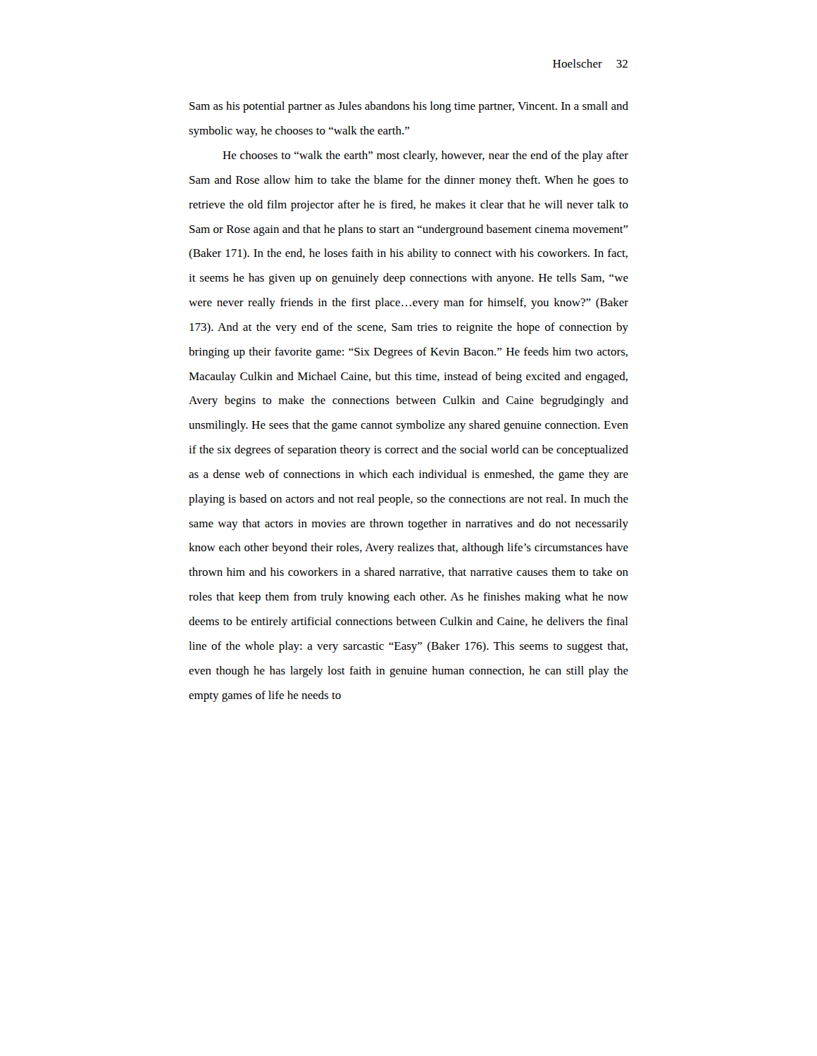Hoelscher 32
Sam as his potential partner as Jules abandons his long time partner, Vincent. In a small and symbolic way, he chooses to “walk the earth.”
He chooses to “walk the earth” most clearly, however, near the end of the play after Sam and Rose allow him to take the blame for the dinner money theft. When he goes to retrieve the old film projector after he is fired, he makes it clear that he will never talk to Sam or Rose again and that he plans to start an “underground basement cinema movement” (Baker 171). In the end, he loses faith in his ability to connect with his coworkers. In fact, it seems he has given up on genuinely deep connections with anyone. He tells Sam, “we were never really friends in the first place…every man for himself, you know?” (Baker 173). And at the very end of the scene, Sam tries to reignite the hope of connection by bringing up their favorite game: “Six Degrees of Kevin Bacon.” He feeds him two actors, Macaulay Culkin and Michael Caine, but this time, instead of being excited and engaged, Avery begins to make the connections between Culkin and Caine begrudgingly and unsmilingly. He sees that the game cannot symbolize any shared genuine connection. Even if the six degrees of separation theory is correct and the social world can be conceptualized as a dense web of connections in which each individual is enmeshed, the game they are playing is based on actors and not real people, so the connections are not real. In much the same way that actors in movies are thrown together in narratives and do not necessarily know each other beyond their roles, Avery realizes that, although life’s circumstances have thrown him and his coworkers in a shared narrative, that narrative causes them to take on roles that keep them from truly knowing each other. As he finishes making what he now deems to be entirely artificial connections between Culkin and Caine, he delivers the final line of the whole play: a very sarcastic “Easy” (Baker 176). This seems to suggest that, even though he has largely lost faith in genuine human connection, he can still play the empty games of life he needs to